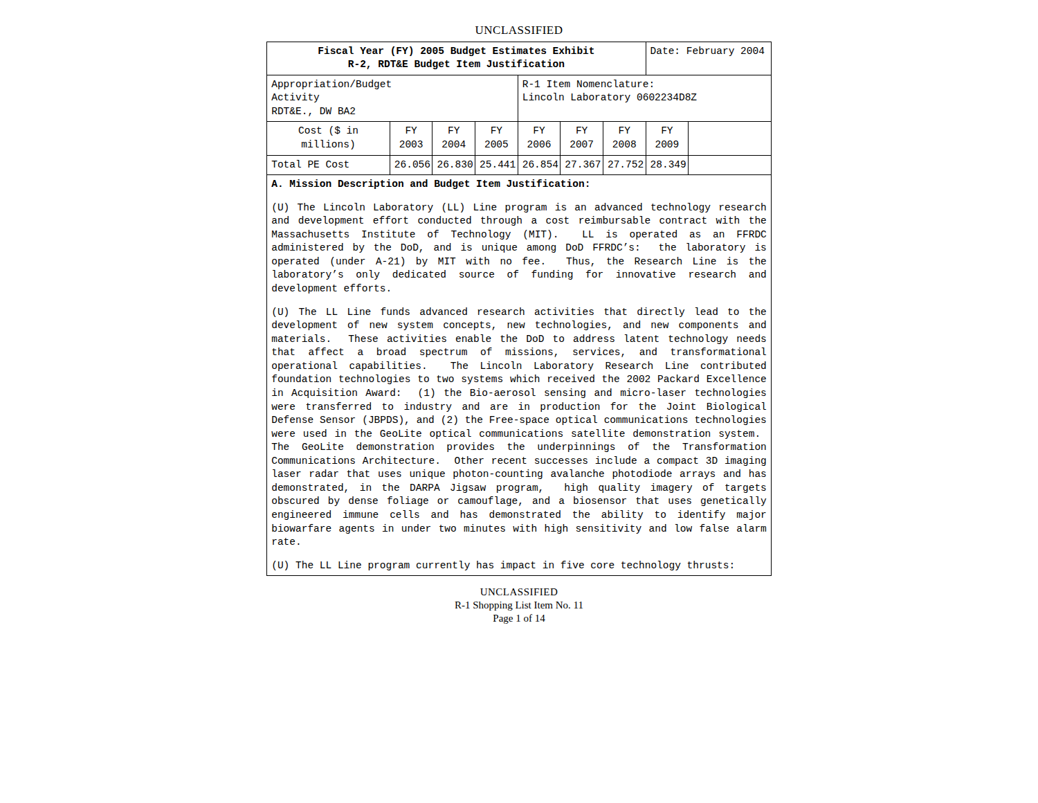UNCLASSIFIED
| Fiscal Year (FY) 2005 Budget Estimates Exhibit R-2, RDT&E Budget Item Justification | Date: February 2004 |
| Appropriation/Budget Activity RDT&E., DW BA2 | R-1 Item Nomenclature: Lincoln Laboratory 0602234D8Z |
| Cost ($ in millions) | FY 2003 | FY 2004 | FY 2005 | FY 2006 | FY 2007 | FY 2008 | FY 2009 | |
| Total PE Cost | 26.056 | 26.830 | 25.441 | 26.854 | 27.367 | 27.752 | 28.349 | |
| A. Mission Description and Budget Item Justification: (U) The Lincoln Laboratory (LL) Line program is an advanced technology research and development effort conducted through a cost reimbursable contract with the Massachusetts Institute of Technology (MIT). LL is operated as an FFRDC administered by the DoD, and is unique among DoD FFRDC’s: the laboratory is operated (under A-21) by MIT with no fee. Thus, the Research Line is the laboratory’s only dedicated source of funding for innovative research and development efforts. (U) The LL Line funds advanced research activities that directly lead to the development of new system concepts, new technologies, and new components and materials. These activities enable the DoD to address latent technology needs that affect a broad spectrum of missions, services, and transformational operational capabilities. The Lincoln Laboratory Research Line contributed foundation technologies to two systems which received the 2002 Packard Excellence in Acquisition Award: (1) the Bio-aerosol sensing and micro-laser technologies were transferred to industry and are in production for the Joint Biological Defense Sensor (JBPDS), and (2) the Free-space optical communications technologies were used in the GeoLite optical communications satellite demonstration system. The GeoLite demonstration provides the underpinnings of the Transformation Communications Architecture. Other recent successes include a compact 3D imaging laser radar that uses unique photon-counting avalanche photodiode arrays and has demonstrated, in the DARPA Jigsaw program, high quality imagery of targets obscured by dense foliage or camouflage, and a biosensor that uses genetically engineered immune cells and has demonstrated the ability to identify major biowarfare agents in under two minutes with high sensitivity and low false alarm rate. (U) The LL Line program currently has impact in five core technology thrusts: |
UNCLASSIFIED
R-1 Shopping List Item No. 11
Page 1 of 14